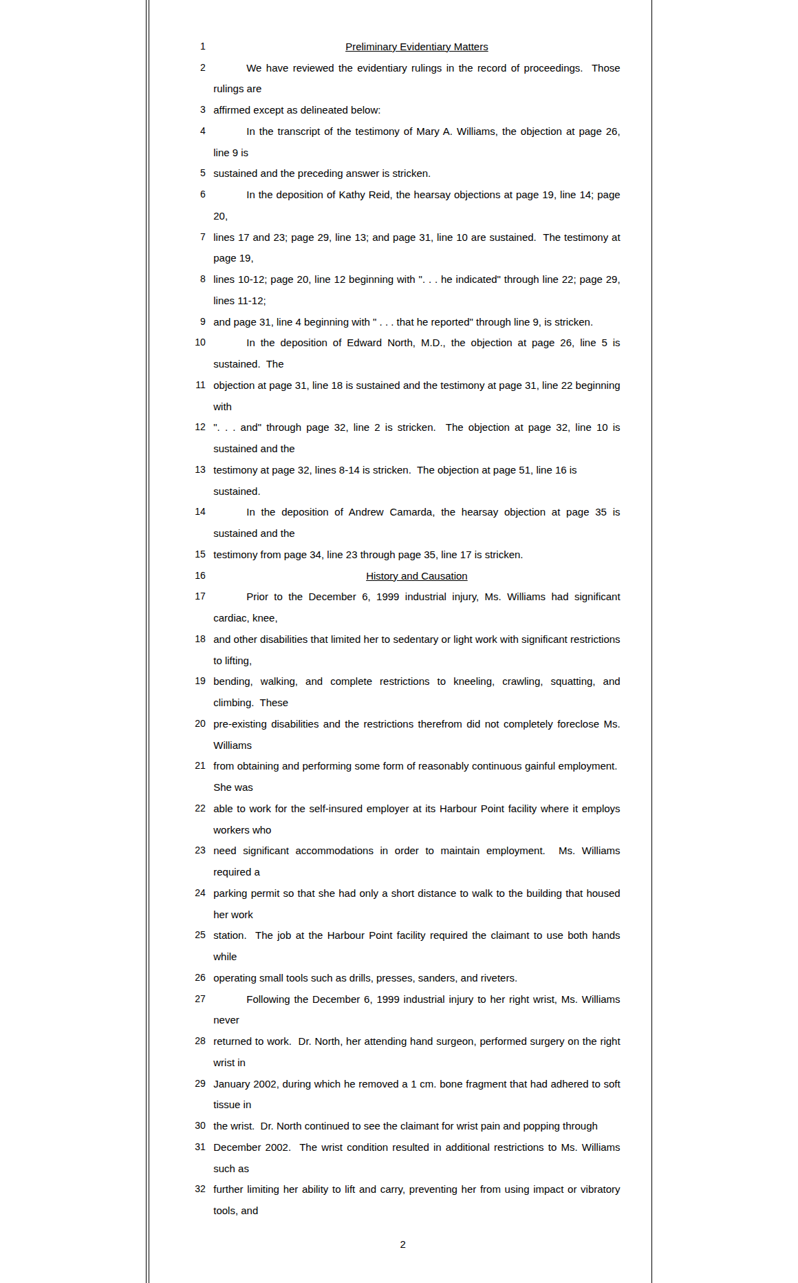Preliminary Evidentiary Matters
We have reviewed the evidentiary rulings in the record of proceedings. Those rulings are
affirmed except as delineated below:
In the transcript of the testimony of Mary A. Williams, the objection at page 26, line 9 is
sustained and the preceding answer is stricken.
In the deposition of Kathy Reid, the hearsay objections at page 19, line 14; page 20,
lines 17 and 23; page 29, line 13; and page 31, line 10 are sustained. The testimony at page 19,
lines 10-12; page 20, line 12 beginning with ". . . he indicated" through line 22; page 29, lines 11-12;
and page 31, line 4 beginning with " . . . that he reported" through line 9, is stricken.
In the deposition of Edward North, M.D., the objection at page 26, line 5 is sustained. The
objection at page 31, line 18 is sustained and the testimony at page 31, line 22 beginning with
". . . and" through page 32, line 2 is stricken. The objection at page 32, line 10 is sustained and the
testimony at page 32, lines 8-14 is stricken. The objection at page 51, line 16 is sustained.
In the deposition of Andrew Camarda, the hearsay objection at page 35 is sustained and the
testimony from page 34, line 23 through page 35, line 17 is stricken.
History and Causation
Prior to the December 6, 1999 industrial injury, Ms. Williams had significant cardiac, knee,
and other disabilities that limited her to sedentary or light work with significant restrictions to lifting,
bending, walking, and complete restrictions to kneeling, crawling, squatting, and climbing. These
pre-existing disabilities and the restrictions therefrom did not completely foreclose Ms. Williams
from obtaining and performing some form of reasonably continuous gainful employment. She was
able to work for the self-insured employer at its Harbour Point facility where it employs workers who
need significant accommodations in order to maintain employment. Ms. Williams required a
parking permit so that she had only a short distance to walk to the building that housed her work
station. The job at the Harbour Point facility required the claimant to use both hands while
operating small tools such as drills, presses, sanders, and riveters.
Following the December 6, 1999 industrial injury to her right wrist, Ms. Williams never
returned to work. Dr. North, her attending hand surgeon, performed surgery on the right wrist in
January 2002, during which he removed a 1 cm. bone fragment that had adhered to soft tissue in
the wrist. Dr. North continued to see the claimant for wrist pain and popping through
December 2002. The wrist condition resulted in additional restrictions to Ms. Williams such as
further limiting her ability to lift and carry, preventing her from using impact or vibratory tools, and
2